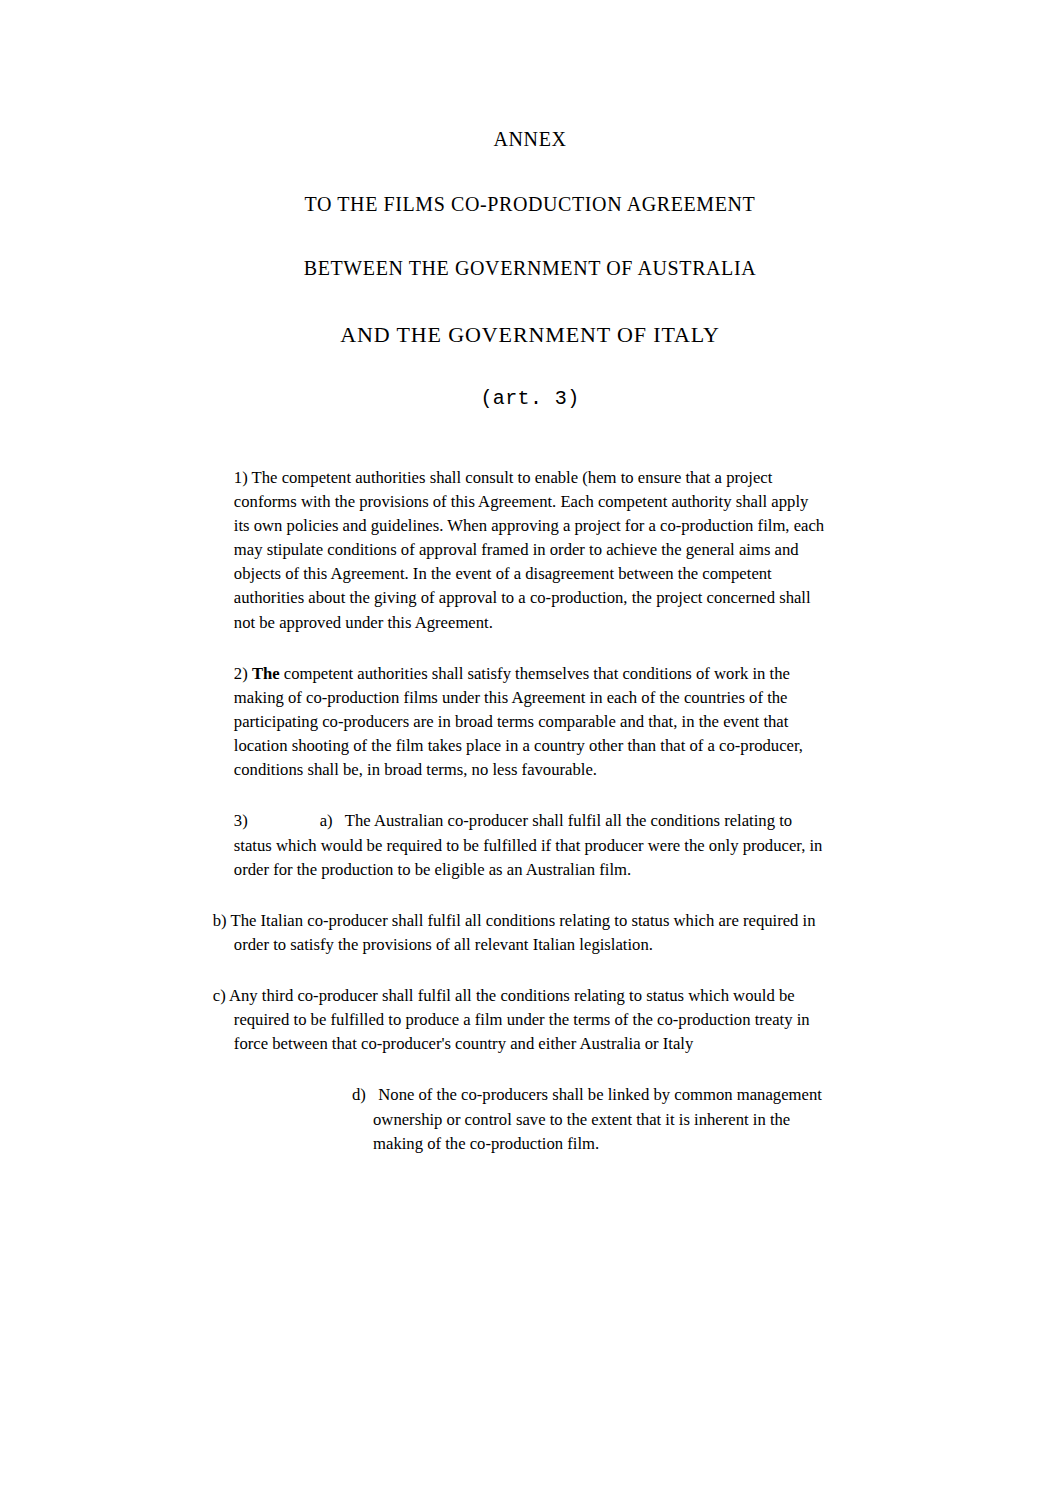ANNEX
TO THE FILMS CO-PRODUCTION AGREEMENT
BETWEEN THE GOVERNMENT OF AUSTRALIA
AND THE GOVERNMENT OF ITALY
(art. 3)
1) The competent authorities shall consult to enable (hem to ensure that a project conforms with the provisions of this Agreement. Each competent authority shall apply its own policies and guidelines. When approving a project for a co-production film, each may stipulate conditions of approval framed in order to achieve the general aims and objects of this Agreement. In the event of a disagreement between the competent authorities about the giving of approval to a co-production, the project concerned shall not be approved under this Agreement.
2) The competent authorities shall satisfy themselves that conditions of work in the making of co-production films under this Agreement in each of the countries of the participating co-producers are in broad terms comparable and that, in the event that location shooting of the film takes place in a country other than that of a co-producer, conditions shall be, in broad terms, no less favourable.
3) a) The Australian co-producer shall fulfil all the conditions relating to status which would be required to be fulfilled if that producer were the only producer, in order for the production to be eligible as an Australian film.
b) The Italian co-producer shall fulfil all conditions relating to status which are required in order to satisfy the provisions of all relevant Italian legislation.
c) Any third co-producer shall fulfil all the conditions relating to status which would be required to be fulfilled to produce a film under the terms of the co-production treaty in force between that co-producer's country and either Australia or Italy
d) None of the co-producers shall be linked by common management ownership or control save to the extent that it is inherent in the making of the co-production film.